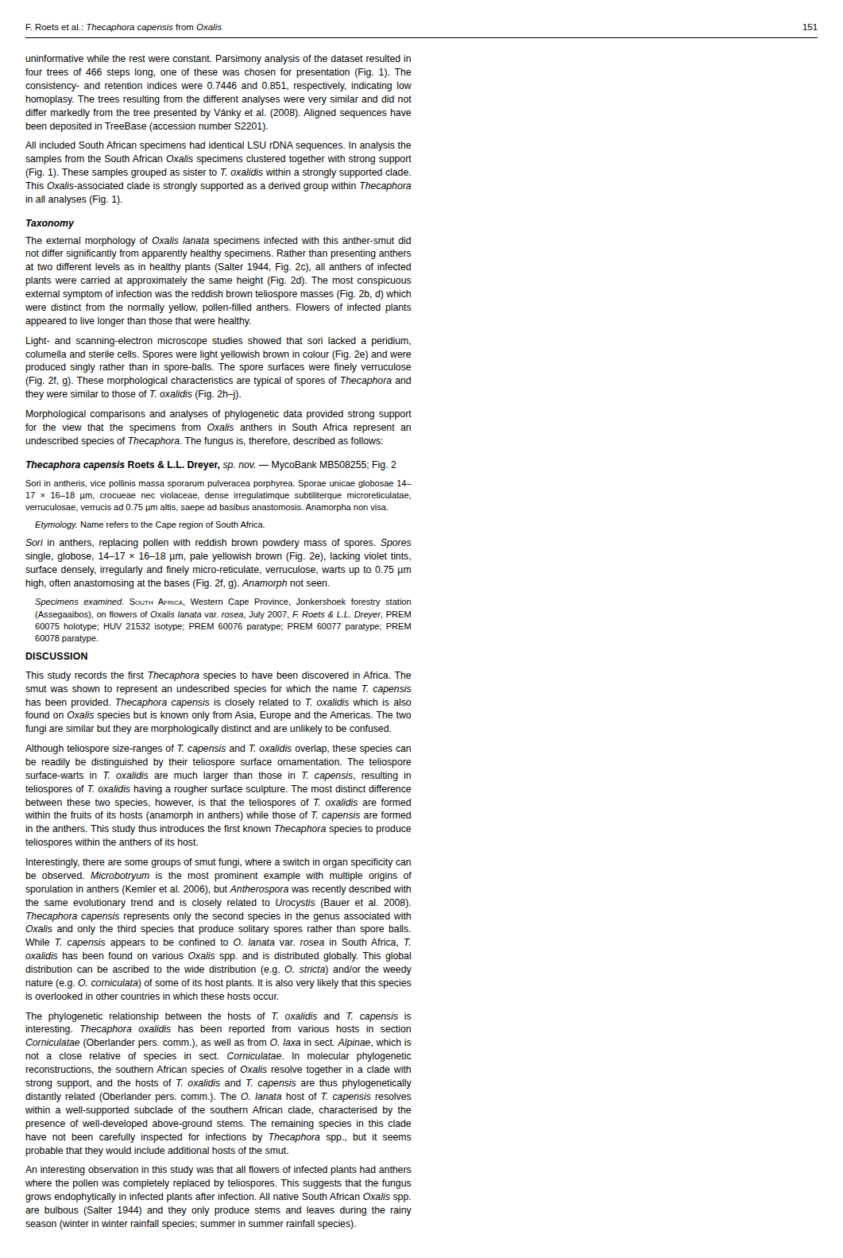F. Roets et al.: Thecaphora capensis from Oxalis
151
uninformative while the rest were constant. Parsimony analysis of the dataset resulted in four trees of 466 steps long, one of these was chosen for presentation (Fig. 1). The consistency- and retention indices were 0.7446 and 0.851, respectively, indicating low homoplasy. The trees resulting from the different analyses were very similar and did not differ markedly from the tree presented by Vánky et al. (2008). Aligned sequences have been deposited in TreeBase (accession number S2201).
All included South African specimens had identical LSU rDNA sequences. In analysis the samples from the South African Oxalis specimens clustered together with strong support (Fig. 1). These samples grouped as sister to T. oxalidis within a strongly supported clade. This Oxalis-associated clade is strongly supported as a derived group within Thecaphora in all analyses (Fig. 1).
Taxonomy
The external morphology of Oxalis lanata specimens infected with this anther-smut did not differ significantly from apparently healthy specimens. Rather than presenting anthers at two different levels as in healthy plants (Salter 1944, Fig. 2c), all anthers of infected plants were carried at approximately the same height (Fig. 2d). The most conspicuous external symptom of infection was the reddish brown teliospore masses (Fig. 2b, d) which were distinct from the normally yellow, pollen-filled anthers. Flowers of infected plants appeared to live longer than those that were healthy.
Light- and scanning-electron microscope studies showed that sori lacked a peridium, columella and sterile cells. Spores were light yellowish brown in colour (Fig. 2e) and were produced singly rather than in spore-balls. The spore surfaces were finely verruculose (Fig. 2f, g). These morphological characteristics are typical of spores of Thecaphora and they were similar to those of T. oxalidis (Fig. 2h–j).
Morphological comparisons and analyses of phylogenetic data provided strong support for the view that the specimens from Oxalis anthers in South Africa represent an undescribed species of Thecaphora. The fungus is, therefore, described as follows:
Thecaphora capensis Roets & L.L. Dreyer, sp. nov. — MycoBank MB508255; Fig. 2
Sori in antheris, vice pollinis massa sporarum pulveracea porphyrea. Sporae unicae globosae 14–17 × 16–18 µm, crocueae nec violaceae, dense irregulatimque subtiliterque microreticulatae, verruculosae, verrucis ad 0.75 µm altis, saepe ad basibus anastomosis. Anamorpha non visa.
Etymology. Name refers to the Cape region of South Africa.
Sori in anthers, replacing pollen with reddish brown powdery mass of spores. Spores single, globose, 14–17 × 16–18 µm, pale yellowish brown (Fig. 2e), lacking violet tints, surface densely, irregularly and finely micro-reticulate, verruculose, warts up to 0.75 µm high, often anastomosing at the bases (Fig. 2f, g). Anamorph not seen.
Specimens examined. South Africa, Western Cape Province, Jonkershoek forestry station (Assegaaibos), on flowers of Oxalis lanata var. rosea, July 2007, F. Roets & L.L. Dreyer, PREM 60075 holotype; HUV 21532 isotype; PREM 60076 paratype; PREM 60077 paratype; PREM 60078 paratype.
Discussion
This study records the first Thecaphora species to have been discovered in Africa. The smut was shown to represent an undescribed species for which the name T. capensis has been provided. Thecaphora capensis is closely related to T. oxalidis which is also found on Oxalis species but is known only from Asia, Europe and the Americas. The two fungi are similar but they are morphologically distinct and are unlikely to be confused.
Although teliospore size-ranges of T. capensis and T. oxalidis overlap, these species can be readily be distinguished by their teliospore surface ornamentation. The teliospore surface-warts in T. oxalidis are much larger than those in T. capensis, resulting in teliospores of T. oxalidis having a rougher surface sculpture. The most distinct difference between these two species, however, is that the teliospores of T. oxalidis are formed within the fruits of its hosts (anamorph in anthers) while those of T. capensis are formed in the anthers. This study thus introduces the first known Thecaphora species to produce teliospores within the anthers of its host.
Interestingly, there are some groups of smut fungi, where a switch in organ specificity can be observed. Microbotryum is the most prominent example with multiple origins of sporulation in anthers (Kemler et al. 2006), but Antherospora was recently described with the same evolutionary trend and is closely related to Urocystis (Bauer et al. 2008). Thecaphora capensis represents only the second species in the genus associated with Oxalis and only the third species that produce solitary spores rather than spore balls. While T. capensis appears to be confined to O. lanata var. rosea in South Africa, T. oxalidis has been found on various Oxalis spp. and is distributed globally. This global distribution can be ascribed to the wide distribution (e.g. O. stricta) and/or the weedy nature (e.g. O. corniculata) of some of its host plants. It is also very likely that this species is overlooked in other countries in which these hosts occur.
The phylogenetic relationship between the hosts of T. oxalidis and T. capensis is interesting. Thecaphora oxalidis has been reported from various hosts in section Corniculatae (Oberlander pers. comm.), as well as from O. laxa in sect. Alpinae, which is not a close relative of species in sect. Corniculatae. In molecular phylogenetic reconstructions, the southern African species of Oxalis resolve together in a clade with strong support, and the hosts of T. oxalidis and T. capensis are thus phylogenetically distantly related (Oberlander pers. comm.). The O. lanata host of T. capensis resolves within a well-supported subclade of the southern African clade, characterised by the presence of well-developed above-ground stems. The remaining species in this clade have not been carefully inspected for infections by Thecaphora spp., but it seems probable that they would include additional hosts of the smut.
An interesting observation in this study was that all flowers of infected plants had anthers where the pollen was completely replaced by teliospores. This suggests that the fungus grows endophytically in infected plants after infection. All native South African Oxalis spp. are bulbous (Salter 1944) and they only produce stems and leaves during the rainy season (winter in winter rainfall species; summer in summer rainfall species).